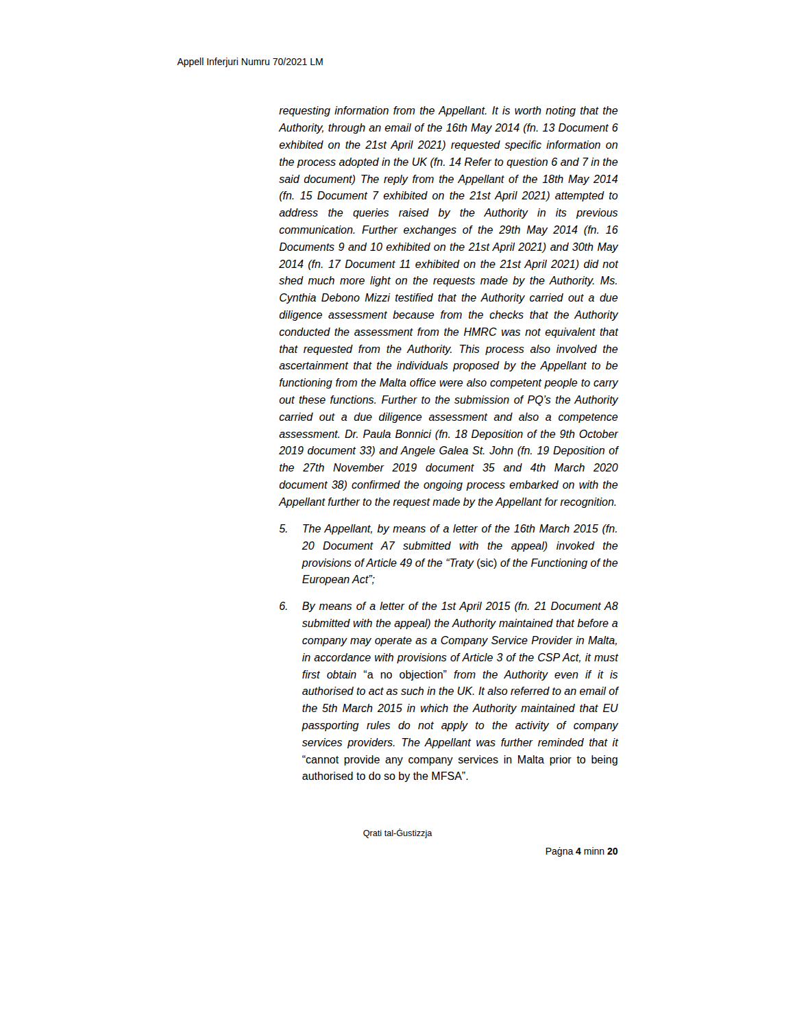Appell Inferjuri Numru 70/2021 LM
requesting information from the Appellant. It is worth noting that the Authority, through an email of the 16th May 2014 (fn. 13 Document 6 exhibited on the 21st April 2021) requested specific information on the process adopted in the UK (fn. 14 Refer to question 6 and 7 in the said document) The reply from the Appellant of the 18th May 2014 (fn. 15 Document 7 exhibited on the 21st April 2021) attempted to address the queries raised by the Authority in its previous communication. Further exchanges of the 29th May 2014 (fn. 16 Documents 9 and 10 exhibited on the 21st April 2021) and 30th May 2014 (fn. 17 Document 11 exhibited on the 21st April 2021) did not shed much more light on the requests made by the Authority. Ms. Cynthia Debono Mizzi testified that the Authority carried out a due diligence assessment because from the checks that the Authority conducted the assessment from the HMRC was not equivalent that that requested from the Authority. This process also involved the ascertainment that the individuals proposed by the Appellant to be functioning from the Malta office were also competent people to carry out these functions. Further to the submission of PQ’s the Authority carried out a due diligence assessment and also a competence assessment. Dr. Paula Bonnici (fn. 18 Deposition of the 9th October 2019 document 33) and Angele Galea St. John (fn. 19 Deposition of the 27th November 2019 document 35 and 4th March 2020 document 38) confirmed the ongoing process embarked on with the Appellant further to the request made by the Appellant for recognition.
5. The Appellant, by means of a letter of the 16th March 2015 (fn. 20 Document A7 submitted with the appeal) invoked the provisions of Article 49 of the “Traty (sic) of the Functioning of the European Act”;
6. By means of a letter of the 1st April 2015 (fn. 21 Document A8 submitted with the appeal) the Authority maintained that before a company may operate as a Company Service Provider in Malta, in accordance with provisions of Article 3 of the CSP Act, it must first obtain “a no objection” from the Authority even if it is authorised to act as such in the UK. It also referred to an email of the 5th March 2015 in which the Authority maintained that EU passporting rules do not apply to the activity of company services providers. The Appellant was further reminded that it “cannot provide any company services in Malta prior to being authorised to do so by the MFSA”.
Qrati tal-Ġustizzja
Paġna 4 minn 20